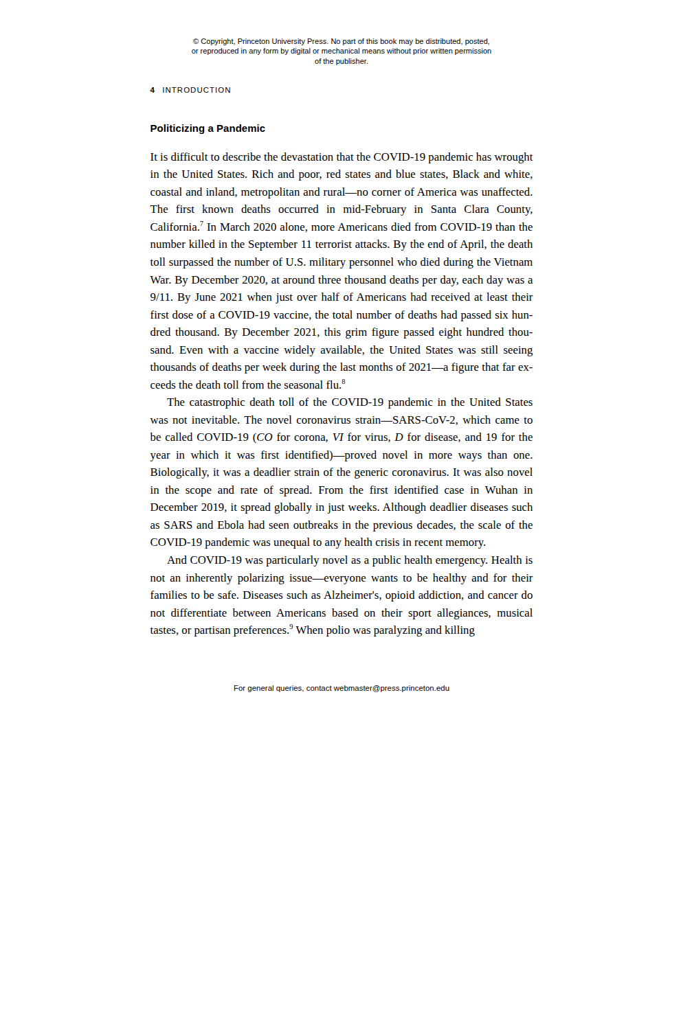© Copyright, Princeton University Press. No part of this book may be distributed, posted, or reproduced in any form by digital or mechanical means without prior written permission of the publisher.
4 INTRODUCTION
Politicizing a Pandemic
It is difficult to describe the devastation that the COVID-19 pandemic has wrought in the United States. Rich and poor, red states and blue states, Black and white, coastal and inland, metropolitan and rural—no corner of America was unaffected. The first known deaths occurred in mid-February in Santa Clara County, California.7 In March 2020 alone, more Americans died from COVID-19 than the number killed in the September 11 terrorist attacks. By the end of April, the death toll surpassed the number of U.S. military personnel who died during the Vietnam War. By December 2020, at around three thousand deaths per day, each day was a 9/11. By June 2021 when just over half of Americans had received at least their first dose of a COVID-19 vaccine, the total number of deaths had passed six hundred thousand. By December 2021, this grim figure passed eight hundred thousand. Even with a vaccine widely available, the United States was still seeing thousands of deaths per week during the last months of 2021—a figure that far exceeds the death toll from the seasonal flu.8
The catastrophic death toll of the COVID-19 pandemic in the United States was not inevitable. The novel coronavirus strain—SARS-CoV-2, which came to be called COVID-19 (CO for corona, VI for virus, D for disease, and 19 for the year in which it was first identified)—proved novel in more ways than one. Biologically, it was a deadlier strain of the generic coronavirus. It was also novel in the scope and rate of spread. From the first identified case in Wuhan in December 2019, it spread globally in just weeks. Although deadlier diseases such as SARS and Ebola had seen outbreaks in the previous decades, the scale of the COVID-19 pandemic was unequal to any health crisis in recent memory.
And COVID-19 was particularly novel as a public health emergency. Health is not an inherently polarizing issue—everyone wants to be healthy and for their families to be safe. Diseases such as Alzheimer's, opioid addiction, and cancer do not differentiate between Americans based on their sport allegiances, musical tastes, or partisan preferences.9 When polio was paralyzing and killing
For general queries, contact webmaster@press.princeton.edu